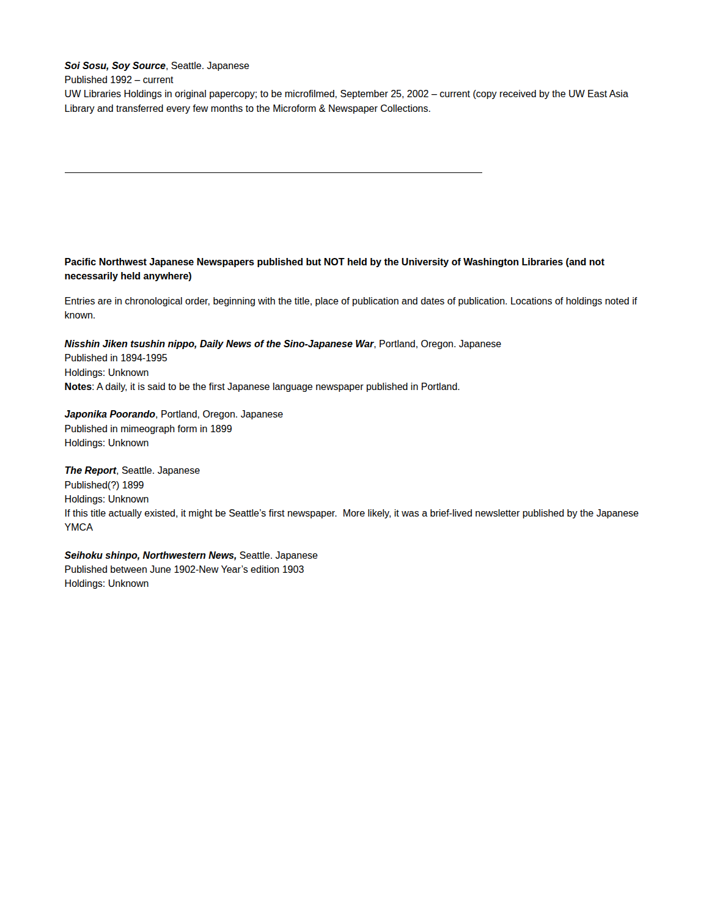Soi Sosu, Soy Source, Seattle. Japanese
Published 1992 – current
UW Libraries Holdings in original papercopy; to be microfilmed, September 25, 2002 – current (copy received by the UW East Asia Library and transferred every few months to the Microform & Newspaper Collections.
Pacific Northwest Japanese Newspapers published but NOT held by the University of Washington Libraries (and not necessarily held anywhere)
Entries are in chronological order, beginning with the title, place of publication and dates of publication. Locations of holdings noted if known.
Nisshin Jiken tsushin nippo, Daily News of the Sino-Japanese War, Portland, Oregon. Japanese
Published in 1894-1995
Holdings: Unknown
Notes: A daily, it is said to be the first Japanese language newspaper published in Portland.
Japonika Poorando, Portland, Oregon. Japanese
Published in mimeograph form in 1899
Holdings: Unknown
The Report, Seattle. Japanese
Published(?) 1899
Holdings: Unknown
If this title actually existed, it might be Seattle’s first newspaper. More likely, it was a brief-lived newsletter published by the Japanese YMCA
Seihoku shinpo, Northwestern News, Seattle. Japanese
Published between June 1902-New Year’s edition 1903
Holdings: Unknown